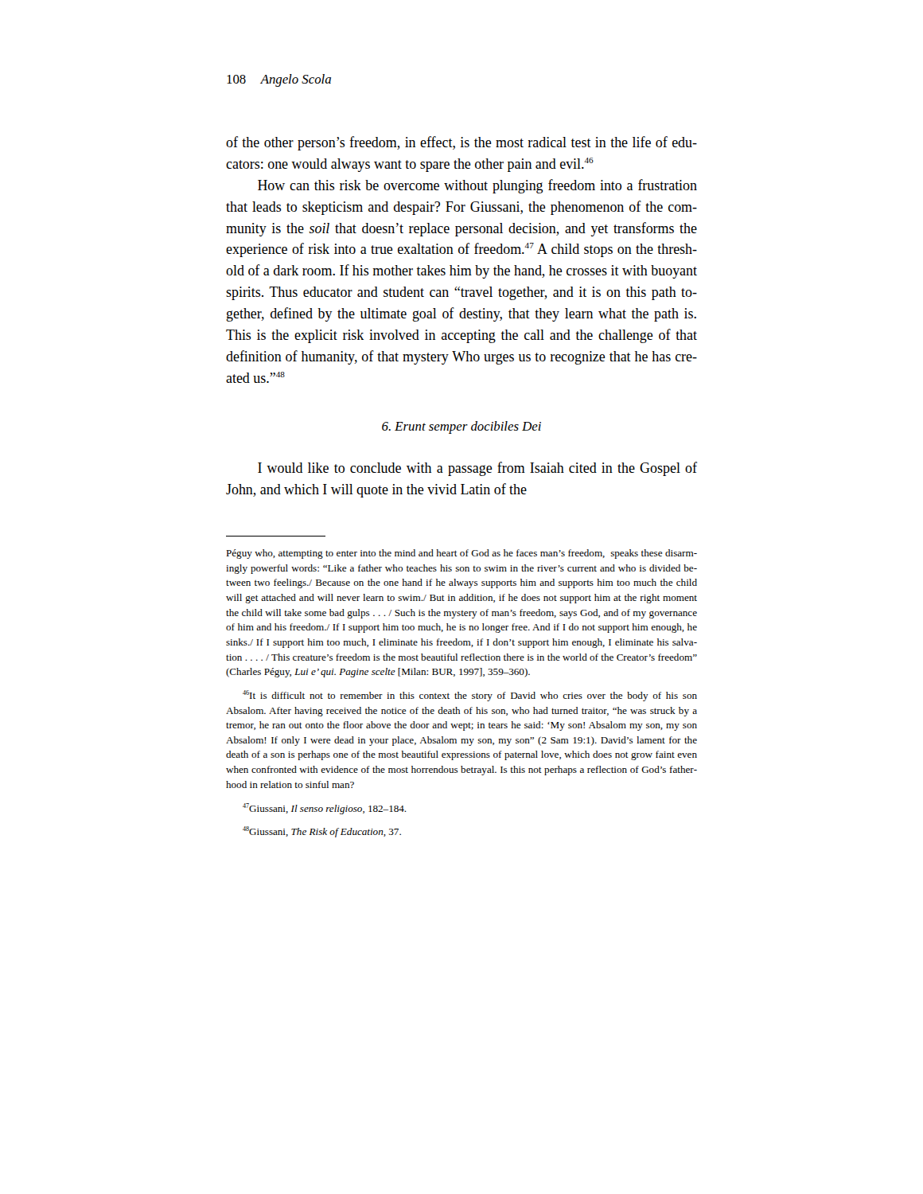108 Angelo Scola
of the other person’s freedom, in effect, is the most radical test in the life of educators: one would always want to spare the other pain and evil.46
How can this risk be overcome without plunging freedom into a frustration that leads to skepticism and despair? For Giussani, the phenomenon of the community is the soil that doesn’t replace personal decision, and yet transforms the experience of risk into a true exaltation of freedom.47 A child stops on the threshold of a dark room. If his mother takes him by the hand, he crosses it with buoyant spirits. Thus educator and student can “travel together, and it is on this path together, defined by the ultimate goal of destiny, that they learn what the path is. This is the explicit risk involved in accepting the call and the challenge of that definition of humanity, of that mystery Who urges us to recognize that he has created us.”48
6. Erunt semper docibiles Dei
I would like to conclude with a passage from Isaiah cited in the Gospel of John, and which I will quote in the vivid Latin of the
Péguy who, attempting to enter into the mind and heart of God as he faces man’s freedom, speaks these disarmingly powerful words: “Like a father who teaches his son to swim in the river’s current and who is divided between two feelings./ Because on the one hand if he always supports him and supports him too much the child will get attached and will never learn to swim./ But in addition, if he does not support him at the right moment the child will take some bad gulps . . . / Such is the mystery of man’s freedom, says God, and of my governance of him and his freedom./ If I support him too much, he is no longer free. And if I do not support him enough, he sinks./ If I support him too much, I eliminate his freedom, if I don’t support him enough, I eliminate his salvation . . . . / This creature’s freedom is the most beautiful reflection there is in the world of the Creator’s freedom” (Charles Péguy, Lui e’ qui. Pagine scelte [Milan: BUR, 1997], 359–360).
46It is difficult not to remember in this context the story of David who cries over the body of his son Absalom. After having received the notice of the death of his son, who had turned traitor, “he was struck by a tremor, he ran out onto the floor above the door and wept; in tears he said: ‘My son! Absalom my son, my son Absalom! If only I were dead in your place, Absalom my son, my son” (2 Sam 19:1). David’s lament for the death of a son is perhaps one of the most beautiful expressions of paternal love, which does not grow faint even when confronted with evidence of the most horrendous betrayal. Is this not perhaps a reflection of God’s fatherhood in relation to sinful man?
47Giussani, Il senso religioso, 182–184.
48Giussani, The Risk of Education, 37.